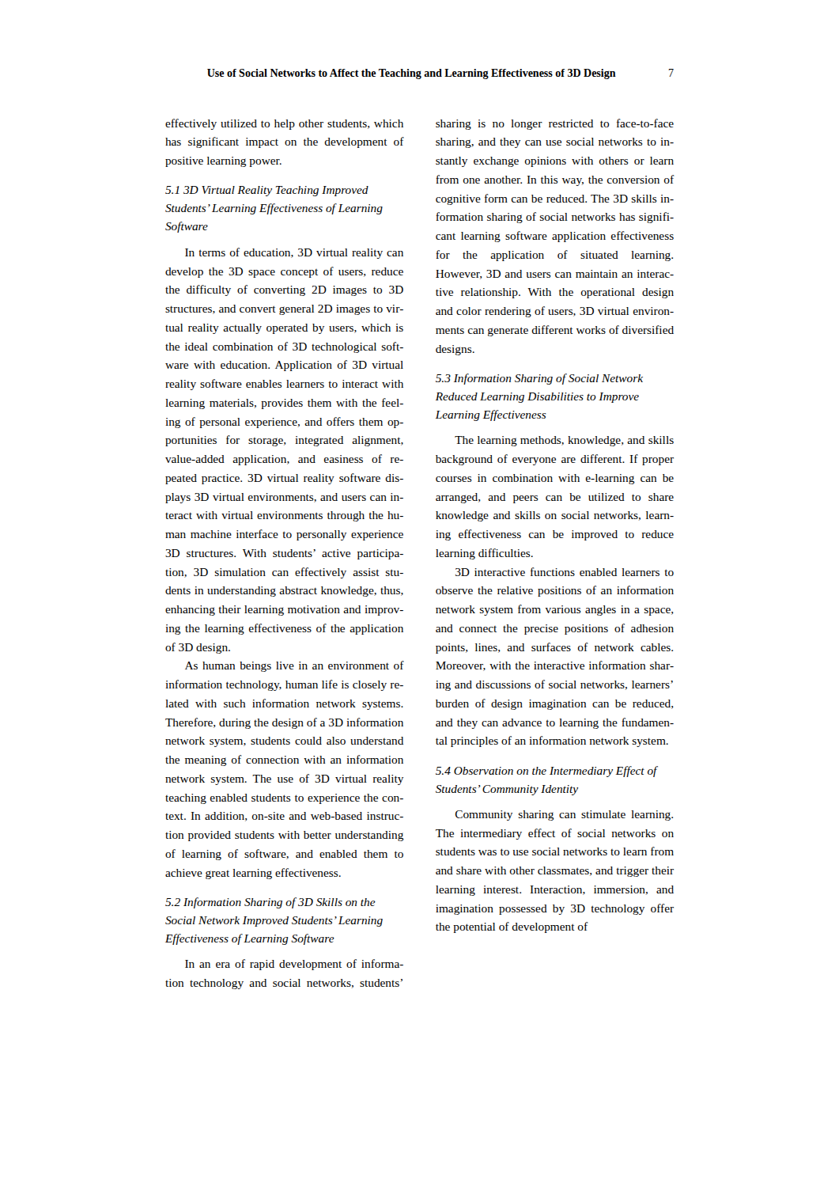Use of Social Networks to Affect the Teaching and Learning Effectiveness of 3D Design 7
effectively utilized to help other students, which has significant impact on the development of positive learning power.
5.1 3D Virtual Reality Teaching Improved Students’ Learning Effectiveness of Learning Software
In terms of education, 3D virtual reality can develop the 3D space concept of users, reduce the difficulty of converting 2D images to 3D structures, and convert general 2D images to virtual reality actually operated by users, which is the ideal combination of 3D technological software with education. Application of 3D virtual reality software enables learners to interact with learning materials, provides them with the feeling of personal experience, and offers them opportunities for storage, integrated alignment, value-added application, and easiness of repeated practice. 3D virtual reality software displays 3D virtual environments, and users can interact with virtual environments through the human machine interface to personally experience 3D structures. With students’ active participation, 3D simulation can effectively assist students in understanding abstract knowledge, thus, enhancing their learning motivation and improving the learning effectiveness of the application of 3D design.
As human beings live in an environment of information technology, human life is closely related with such information network systems. Therefore, during the design of a 3D information network system, students could also understand the meaning of connection with an information network system. The use of 3D virtual reality teaching enabled students to experience the context. In addition, on-site and web-based instruction provided students with better understanding of learning of software, and enabled them to achieve great learning effectiveness.
5.2 Information Sharing of 3D Skills on the Social Network Improved Students’ Learning Effectiveness of Learning Software
In an era of rapid development of information technology and social networks, students’ sharing is no longer restricted to face-to-face sharing, and they can use social networks to instantly exchange opinions with others or learn from one another. In this way, the conversion of cognitive form can be reduced. The 3D skills information sharing of social networks has significant learning software application effectiveness for the application of situated learning. However, 3D and users can maintain an interactive relationship. With the operational design and color rendering of users, 3D virtual environments can generate different works of diversified designs.
5.3 Information Sharing of Social Network Reduced Learning Disabilities to Improve Learning Effectiveness
The learning methods, knowledge, and skills background of everyone are different. If proper courses in combination with e-learning can be arranged, and peers can be utilized to share knowledge and skills on social networks, learning effectiveness can be improved to reduce learning difficulties.
3D interactive functions enabled learners to observe the relative positions of an information network system from various angles in a space, and connect the precise positions of adhesion points, lines, and surfaces of network cables. Moreover, with the interactive information sharing and discussions of social networks, learners’ burden of design imagination can be reduced, and they can advance to learning the fundamental principles of an information network system.
5.4 Observation on the Intermediary Effect of Students’ Community Identity
Community sharing can stimulate learning. The intermediary effect of social networks on students was to use social networks to learn from and share with other classmates, and trigger their learning interest. Interaction, immersion, and imagination possessed by 3D technology offer the potential of development of